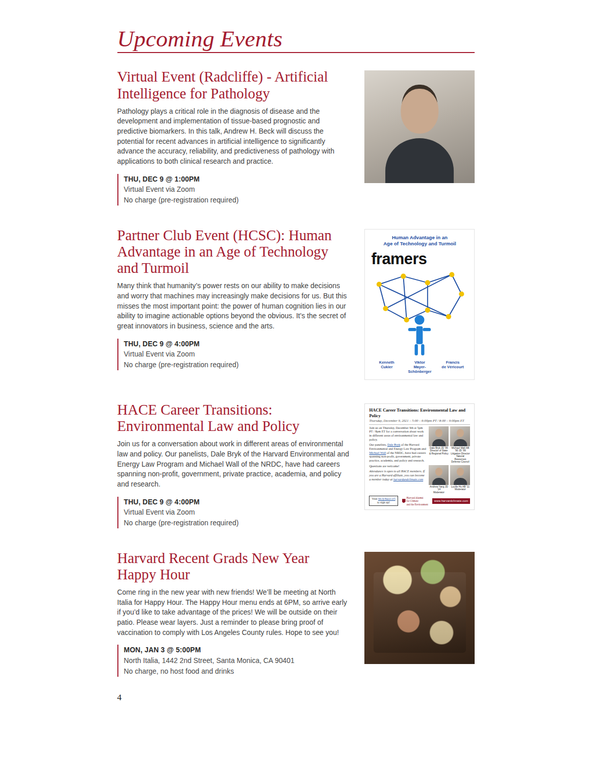Upcoming Events
Virtual Event (Radcliffe) - Artificial Intelligence for Pathology
Pathology plays a critical role in the diagnosis of disease and the development and implementation of tissue-based prognostic and predictive biomarkers. In this talk, Andrew H. Beck will discuss the potential for recent advances in artificial intelligence to significantly advance the accuracy, reliability, and predictiveness of pathology with applications to both clinical research and practice.
THU, DEC 9 @ 1:00PM
Virtual Event via Zoom
No charge (pre-registration required)
Partner Club Event (HCSC): Human Advantage in an Age of Technology and Turmoil
Many think that humanity’s power rests on our ability to make decisions and worry that machines may increasingly make decisions for us. But this misses the most important point: the power of human cognition lies in our ability to imagine actionable options beyond the obvious. It’s the secret of great innovators in business, science and the arts.
THU, DEC 9 @ 4:00PM
Virtual Event via Zoom
No charge (pre-registration required)
Human Advantage in an
Age of Technology and Turmoil
framers
Kenneth
Cukier Viktor
Mayer-Schönberger Francis
de Véricourt
HACE Career Transitions: Environmental Law and Policy
Join us for a conversation about work in different areas of environmental law and policy. Our panelists, Dale Bryk of the Harvard Environmental and Energy Law Program and Michael Wall of the NRDC, have had careers spanning non-profit, government, private practice, academia, and policy and research.
THU, DEC 9 @ 4:00PM
Virtual Event via Zoom
No charge (pre-registration required)
HACE Career Transitions: Environmental Law and Policy
Thursday, December 9, 2021 – 5:00 – 6:00pm PT / 8:00 – 9:00pm ET
Join us on Thursday, December 9th at 5pm PT / 8pm ET for a conversation about work in different areas of environmental law and policy.
Our panelists, Dale Bryk of the Harvard Environmental and Energy Law Program and Michael Wall of the NRDC, have had careers spanning non-profit, government, private practice, academia, and policy and research.
Questions are welcome!
Attendance is open to all HACE members. If you are a Harvard affiliate, you can become a member today at harvardandclimate.com
Dale Bryk JD ’95
Director of State
& Regional Policy
Michael Wall AB ’90 JD ’99
Litigation Director
Natural Resources
Defense Council
Andrew Yang JD ’14
Moderator
Lucille Hu AB ’11
Moderator
Visit bit.ly/hace-ct5
to sign up!
Harvard Alumni
for Climate
and the Environment
www.harvardclimate.com
Harvard Recent Grads New Year Happy Hour
Come ring in the new year with new friends! We’ll be meeting at North Italia for Happy Hour. The Happy Hour menu ends at 6PM, so arrive early if you’d like to take advantage of the prices! We will be outside on their patio. Please wear layers. Just a reminder to please bring proof of vaccination to comply with Los Angeles County rules. Hope to see you!
MON, JAN 3 @ 5:00PM
North Italia, 1442 2nd Street, Santa Monica, CA 90401
No charge, no host food and drinks
4